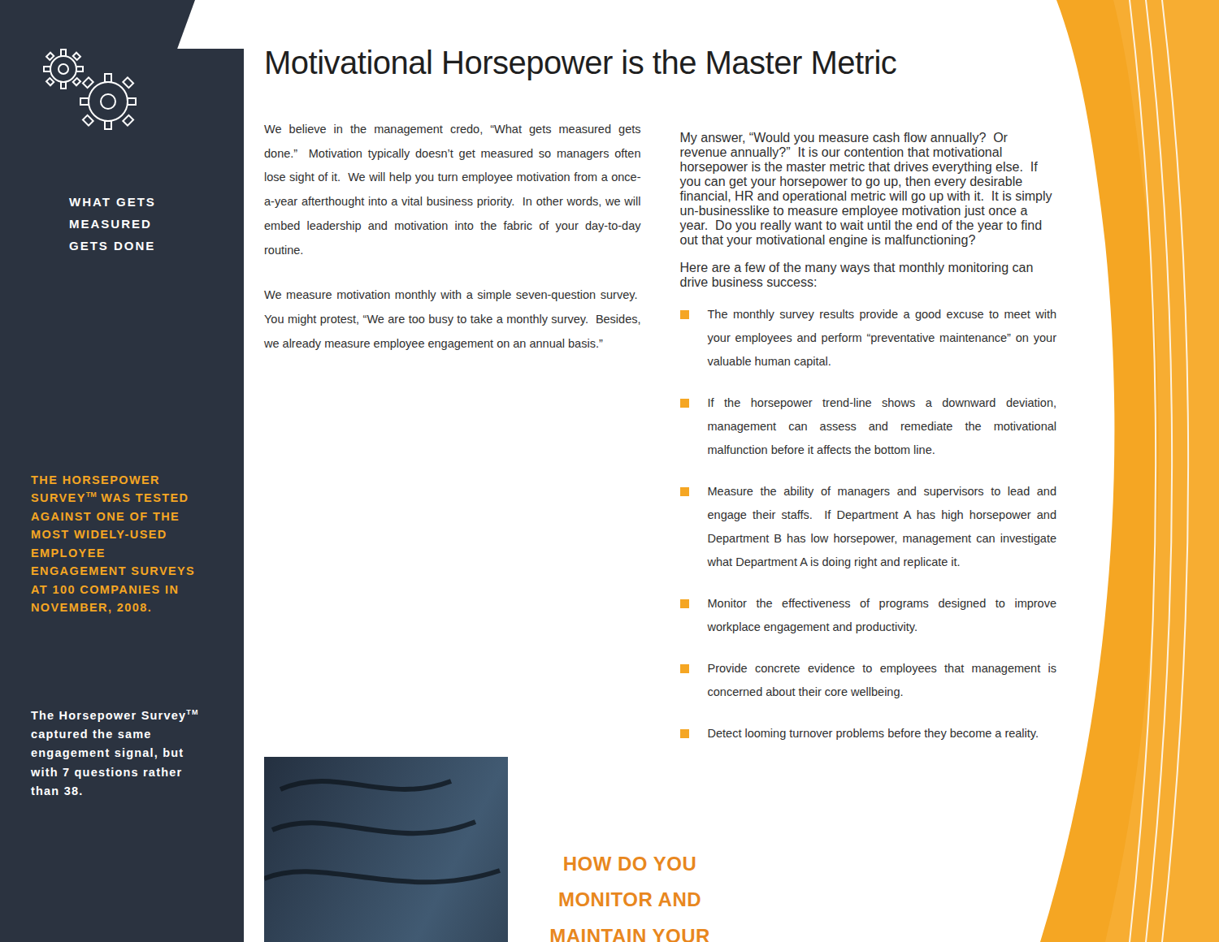WHAT GETS
MEASURED
GETS DONE
THE HORSEPOWER SURVEYTM WAS TESTED AGAINST ONE OF THE MOST WIDELY-USED EMPLOYEE ENGAGEMENT SURVEYS AT 100 COMPANIES IN NOVEMBER, 2008.
The Horsepower SurveyTM captured the same engagement signal, but with 7 questions rather than 38.
Motivational Horsepower is the Master Metric
We believe in the management credo, “What gets measured gets done.” Motivation typically doesn’t get measured so managers often lose sight of it. We will help you turn employee motivation from a once-a-year afterthought into a vital business priority. In other words, we will embed leadership and motivation into the fabric of your day-to-day routine.
We measure motivation monthly with a simple seven-question survey. You might protest, “We are too busy to take a monthly survey. Besides, we already measure employee engagement on an annual basis.”
My answer, “Would you measure cash flow annually? Or revenue annually?” It is our contention that motivational horsepower is the master metric that drives everything else. If you can get your horsepower to go up, then every desirable financial, HR and operational metric will go up with it. It is simply un-businesslike to measure employee motivation just once a year. Do you really want to wait until the end of the year to find out that your motivational engine is malfunctioning?
Here are a few of the many ways that monthly monitoring can drive business success:
The monthly survey results provide a good excuse to meet with your employees and perform “preventative maintenance” on your valuable human capital.
If the horsepower trend-line shows a downward deviation, management can assess and remediate the motivational malfunction before it affects the bottom line.
Measure the ability of managers and supervisors to lead and engage their staffs. If Department A has high horsepower and Department B has low horsepower, management can investigate what Department A is doing right and replicate it.
Monitor the effectiveness of programs designed to improve workplace engagement and productivity.
Provide concrete evidence to employees that management is concerned about their core wellbeing.
Detect looming turnover problems before they become a reality.
HOW DO YOU MONITOR AND MAINTAIN YOUR HUMAN ENGINE?